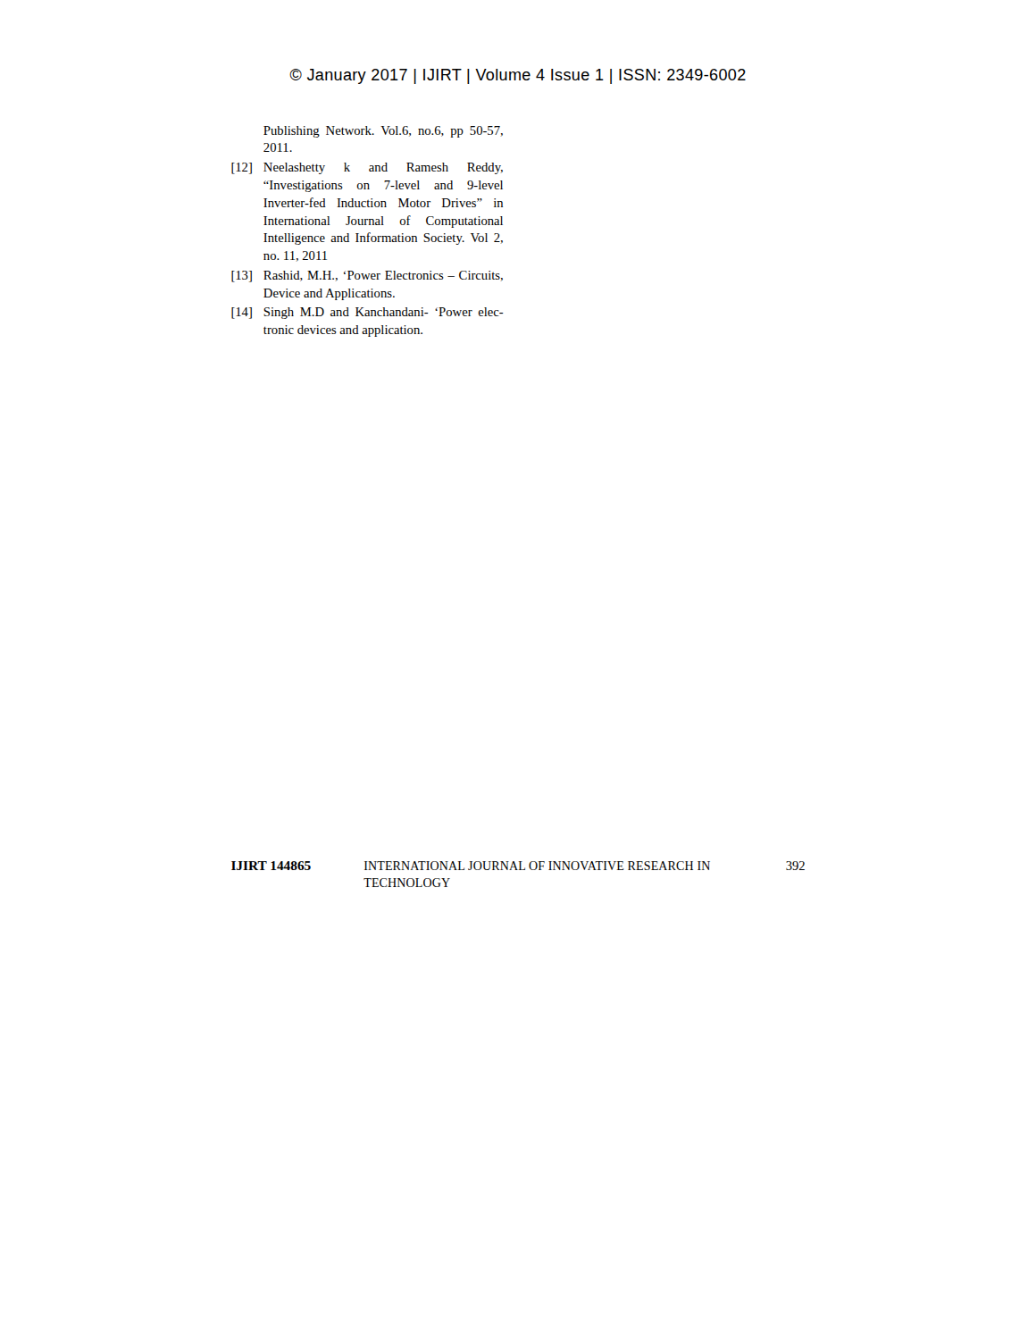© January 2017 | IJIRT | Volume 4 Issue 1 | ISSN: 2349-6002
Publishing Network. Vol.6, no.6, pp 50-57, 2011.
[12] Neelashetty k and Ramesh Reddy,“Investigations on 7-level and 9-level Inverter-fed Induction Motor Drives” in International Journal of Computational Intelligence and Information Society. Vol 2, no. 11, 2011
[13] Rashid, M.H., ‘Power Electronics – Circuits, Device and Applications.
[14] Singh M.D and Kanchandani- ‘Power electronic devices and application.
IJIRT 144865
INTERNATIONAL JOURNAL OF INNOVATIVE RESEARCH IN TECHNOLOGY
392